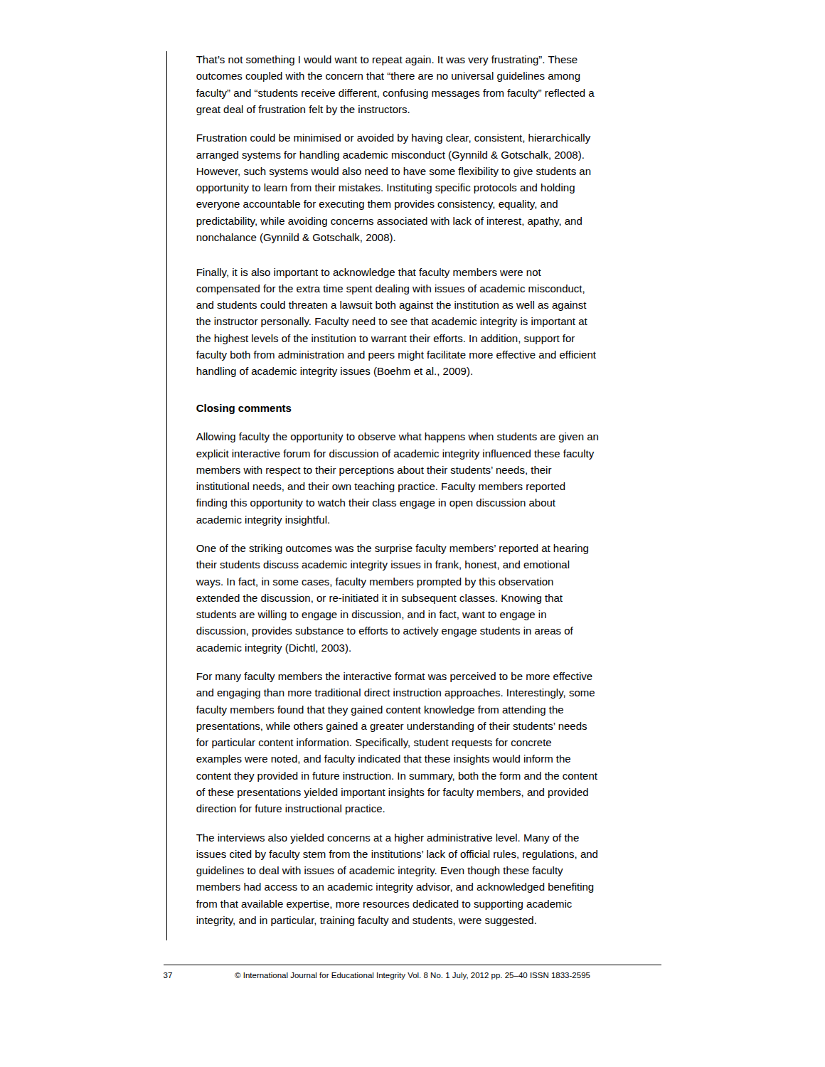That’s not something I would want to repeat again. It was very frustrating”. These outcomes coupled with the concern that “there are no universal guidelines among faculty” and “students receive different, confusing messages from faculty” reflected a great deal of frustration felt by the instructors.
Frustration could be minimised or avoided by having clear, consistent, hierarchically arranged systems for handling academic misconduct (Gynnild & Gotschalk, 2008). However, such systems would also need to have some flexibility to give students an opportunity to learn from their mistakes. Instituting specific protocols and holding everyone accountable for executing them provides consistency, equality, and predictability, while avoiding concerns associated with lack of interest, apathy, and nonchalance (Gynnild & Gotschalk, 2008).
Finally, it is also important to acknowledge that faculty members were not compensated for the extra time spent dealing with issues of academic misconduct, and students could threaten a lawsuit both against the institution as well as against the instructor personally. Faculty need to see that academic integrity is important at the highest levels of the institution to warrant their efforts. In addition, support for faculty both from administration and peers might facilitate more effective and efficient handling of academic integrity issues (Boehm et al., 2009).
Closing comments
Allowing faculty the opportunity to observe what happens when students are given an explicit interactive forum for discussion of academic integrity influenced these faculty members with respect to their perceptions about their students’ needs, their institutional needs, and their own teaching practice. Faculty members reported finding this opportunity to watch their class engage in open discussion about academic integrity insightful.
One of the striking outcomes was the surprise faculty members’ reported at hearing their students discuss academic integrity issues in frank, honest, and emotional ways. In fact, in some cases, faculty members prompted by this observation extended the discussion, or re-initiated it in subsequent classes. Knowing that students are willing to engage in discussion, and in fact, want to engage in discussion, provides substance to efforts to actively engage students in areas of academic integrity (Dichtl, 2003).
For many faculty members the interactive format was perceived to be more effective and engaging than more traditional direct instruction approaches. Interestingly, some faculty members found that they gained content knowledge from attending the presentations, while others gained a greater understanding of their students’ needs for particular content information. Specifically, student requests for concrete examples were noted, and faculty indicated that these insights would inform the content they provided in future instruction. In summary, both the form and the content of these presentations yielded important insights for faculty members, and provided direction for future instructional practice.
The interviews also yielded concerns at a higher administrative level. Many of the issues cited by faculty stem from the institutions’ lack of official rules, regulations, and guidelines to deal with issues of academic integrity. Even though these faculty members had access to an academic integrity advisor, and acknowledged benefiting from that available expertise, more resources dedicated to supporting academic integrity, and in particular, training faculty and students, were suggested.
37
© International Journal for Educational Integrity Vol. 8 No. 1 July, 2012 pp. 25–40 ISSN 1833-2595